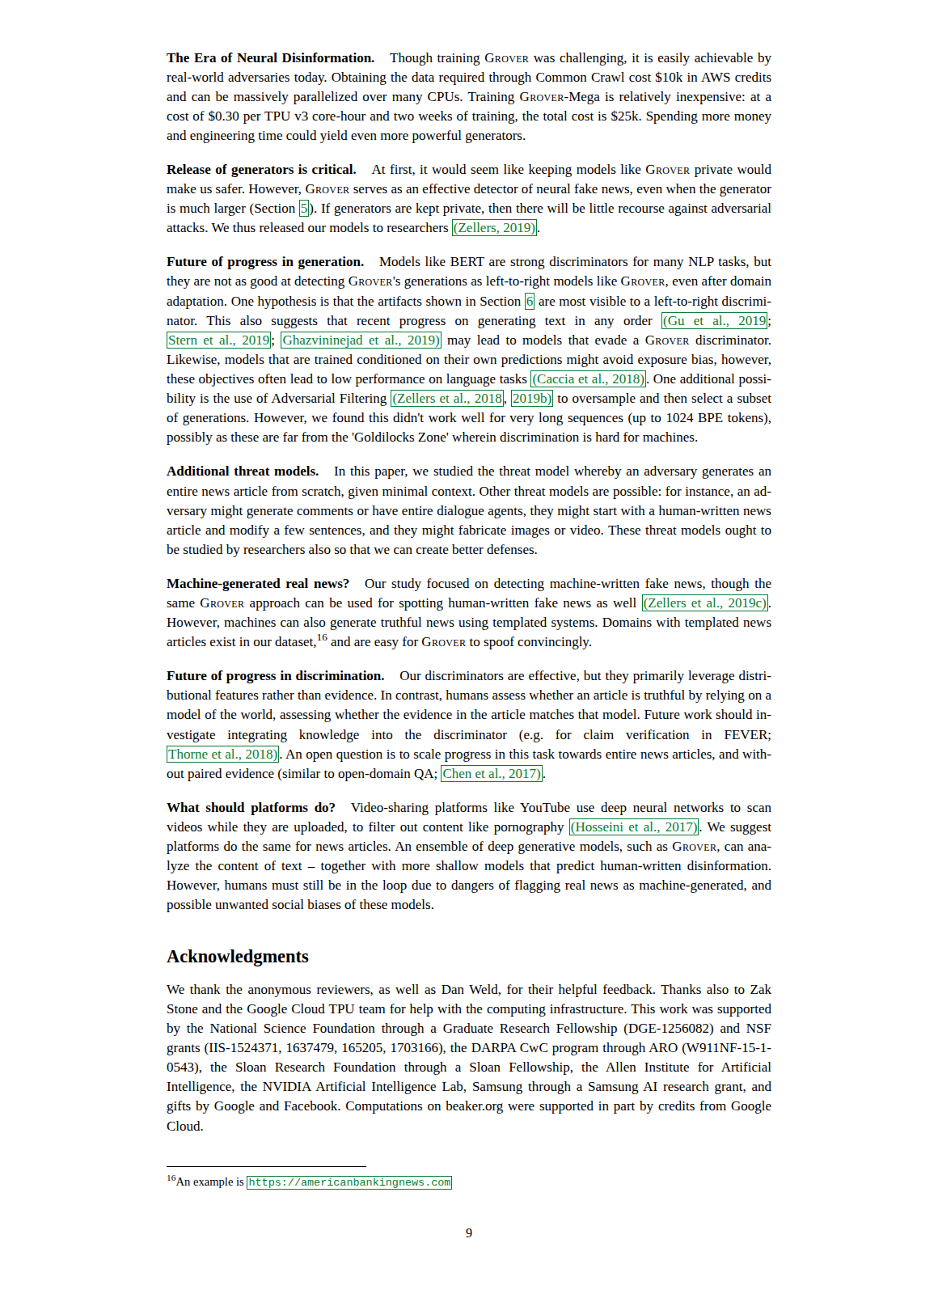The Era of Neural Disinformation. Though training Grover was challenging, it is easily achievable by real-world adversaries today. Obtaining the data required through Common Crawl cost $10k in AWS credits and can be massively parallelized over many CPUs. Training Grover-Mega is relatively inexpensive: at a cost of $0.30 per TPU v3 core-hour and two weeks of training, the total cost is $25k. Spending more money and engineering time could yield even more powerful generators.
Release of generators is critical. At first, it would seem like keeping models like Grover private would make us safer. However, Grover serves as an effective detector of neural fake news, even when the generator is much larger (Section 5). If generators are kept private, then there will be little recourse against adversarial attacks. We thus released our models to researchers (Zellers, 2019).
Future of progress in generation. Models like BERT are strong discriminators for many NLP tasks, but they are not as good at detecting Grover's generations as left-to-right models like Grover, even after domain adaptation. One hypothesis is that the artifacts shown in Section 6 are most visible to a left-to-right discriminator. This also suggests that recent progress on generating text in any order (Gu et al., 2019; Stern et al., 2019; Ghazvininejad et al., 2019) may lead to models that evade a Grover discriminator. Likewise, models that are trained conditioned on their own predictions might avoid exposure bias, however, these objectives often lead to low performance on language tasks (Caccia et al., 2018). One additional possibility is the use of Adversarial Filtering (Zellers et al., 2018, 2019b) to oversample and then select a subset of generations. However, we found this didn't work well for very long sequences (up to 1024 BPE tokens), possibly as these are far from the 'Goldilocks Zone' wherein discrimination is hard for machines.
Additional threat models. In this paper, we studied the threat model whereby an adversary generates an entire news article from scratch, given minimal context. Other threat models are possible: for instance, an adversary might generate comments or have entire dialogue agents, they might start with a human-written news article and modify a few sentences, and they might fabricate images or video. These threat models ought to be studied by researchers also so that we can create better defenses.
Machine-generated real news? Our study focused on detecting machine-written fake news, though the same Grover approach can be used for spotting human-written fake news as well (Zellers et al., 2019c). However, machines can also generate truthful news using templated systems. Domains with templated news articles exist in our dataset,16 and are easy for Grover to spoof convincingly.
Future of progress in discrimination. Our discriminators are effective, but they primarily leverage distributional features rather than evidence. In contrast, humans assess whether an article is truthful by relying on a model of the world, assessing whether the evidence in the article matches that model. Future work should investigate integrating knowledge into the discriminator (e.g. for claim verification in FEVER; Thorne et al., 2018). An open question is to scale progress in this task towards entire news articles, and without paired evidence (similar to open-domain QA; Chen et al., 2017).
What should platforms do? Video-sharing platforms like YouTube use deep neural networks to scan videos while they are uploaded, to filter out content like pornography (Hosseini et al., 2017). We suggest platforms do the same for news articles. An ensemble of deep generative models, such as Grover, can analyze the content of text – together with more shallow models that predict human-written disinformation. However, humans must still be in the loop due to dangers of flagging real news as machine-generated, and possible unwanted social biases of these models.
Acknowledgments
We thank the anonymous reviewers, as well as Dan Weld, for their helpful feedback. Thanks also to Zak Stone and the Google Cloud TPU team for help with the computing infrastructure. This work was supported by the National Science Foundation through a Graduate Research Fellowship (DGE-1256082) and NSF grants (IIS-1524371, 1637479, 165205, 1703166), the DARPA CwC program through ARO (W911NF-15-1-0543), the Sloan Research Foundation through a Sloan Fellowship, the Allen Institute for Artificial Intelligence, the NVIDIA Artificial Intelligence Lab, Samsung through a Samsung AI research grant, and gifts by Google and Facebook. Computations on beaker.org were supported in part by credits from Google Cloud.
16An example is https://americanbankingnews.com
9